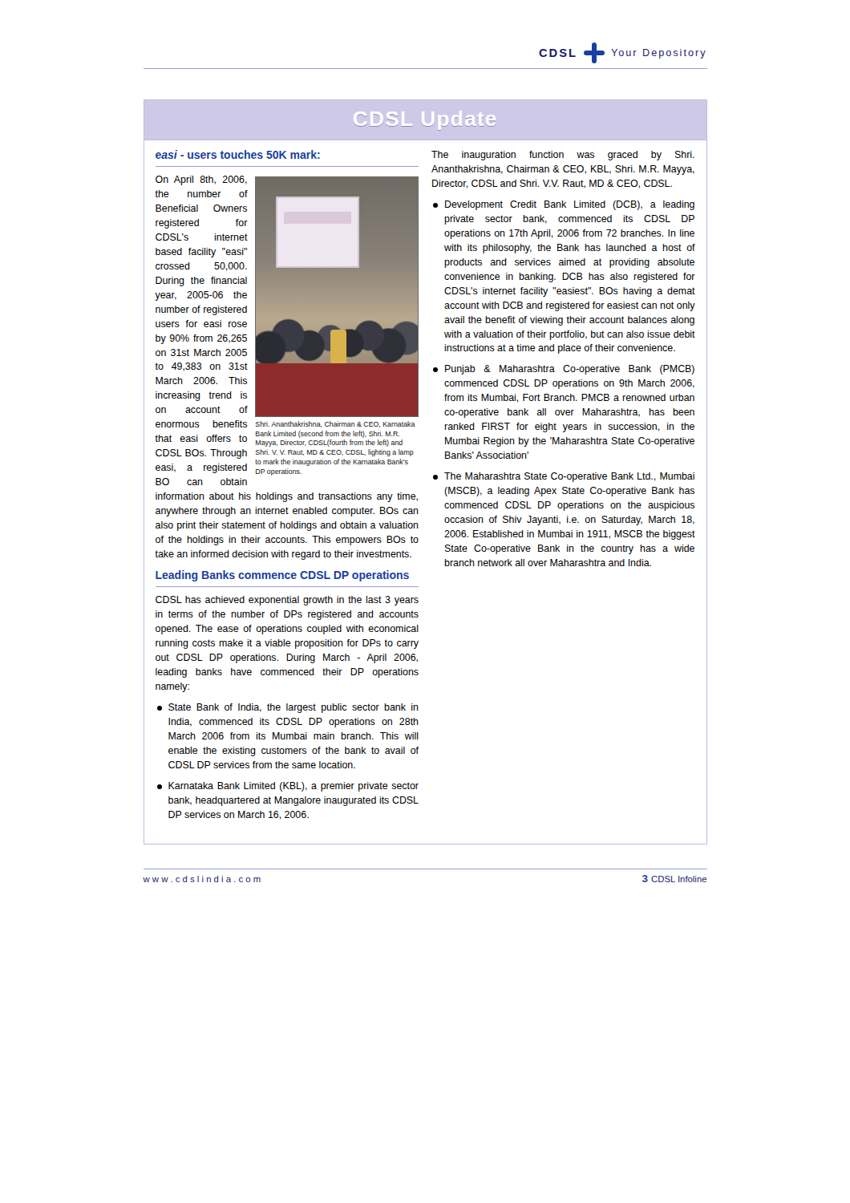CDSL Your Depository
CDSL Update
easi - users touches 50K mark:
Shri. Ananthakrishna, Chairman & CEO, Karnataka Bank Limited (second from the left), Shri. M.R. Mayya, Director, CDSL(fourth from the left) and Shri. V. V. Raut, MD & CEO, CDSL, lighting a lamp to mark the inauguration of the Karnataka Bank's DP operations.
On April 8th, 2006, the number of Beneficial Owners registered for CDSL's internet based facility "easi" crossed 50,000. During the financial year, 2005-06 the number of registered users for easi rose by 90% from 26,265 on 31st March 2005 to 49,383 on 31st March 2006. This increasing trend is on account of enormous benefits that easi offers to CDSL BOs. Through easi, a registered BO can obtain information about his holdings and transactions any time, anywhere through an internet enabled computer. BOs can also print their statement of holdings and obtain a valuation of the holdings in their accounts. This empowers BOs to take an informed decision with regard to their investments.
Leading Banks commence CDSL DP operations
CDSL has achieved exponential growth in the last 3 years in terms of the number of DPs registered and accounts opened. The ease of operations coupled with economical running costs make it a viable proposition for DPs to carry out CDSL DP operations. During March - April 2006, leading banks have commenced their DP operations namely:
State Bank of India, the largest public sector bank in India, commenced its CDSL DP operations on 28th March 2006 from its Mumbai main branch. This will enable the existing customers of the bank to avail of CDSL DP services from the same location.
Karnataka Bank Limited (KBL), a premier private sector bank, headquartered at Mangalore inaugurated its CDSL DP services on March 16, 2006.
The inauguration function was graced by Shri. Ananthakrishna, Chairman & CEO, KBL, Shri. M.R. Mayya, Director, CDSL and Shri. V.V. Raut, MD & CEO, CDSL.
Development Credit Bank Limited (DCB), a leading private sector bank, commenced its CDSL DP operations on 17th April, 2006 from 72 branches. In line with its philosophy, the Bank has launched a host of products and services aimed at providing absolute convenience in banking. DCB has also registered for CDSL's internet facility "easiest". BOs having a demat account with DCB and registered for easiest can not only avail the benefit of viewing their account balances along with a valuation of their portfolio, but can also issue debit instructions at a time and place of their convenience.
Punjab & Maharashtra Co-operative Bank (PMCB) commenced CDSL DP operations on 9th March 2006, from its Mumbai, Fort Branch. PMCB a renowned urban co-operative bank all over Maharashtra, has been ranked FIRST for eight years in succession, in the Mumbai Region by the 'Maharashtra State Co-operative Banks' Association'
The Maharashtra State Co-operative Bank Ltd., Mumbai (MSCB), a leading Apex State Co-operative Bank has commenced CDSL DP operations on the auspicious occasion of Shiv Jayanti, i.e. on Saturday, March 18, 2006. Established in Mumbai in 1911, MSCB the biggest State Co-operative Bank in the country has a wide branch network all over Maharashtra and India.
w w w . c d s l i n d i a . c o m
3 CDSL Infoline